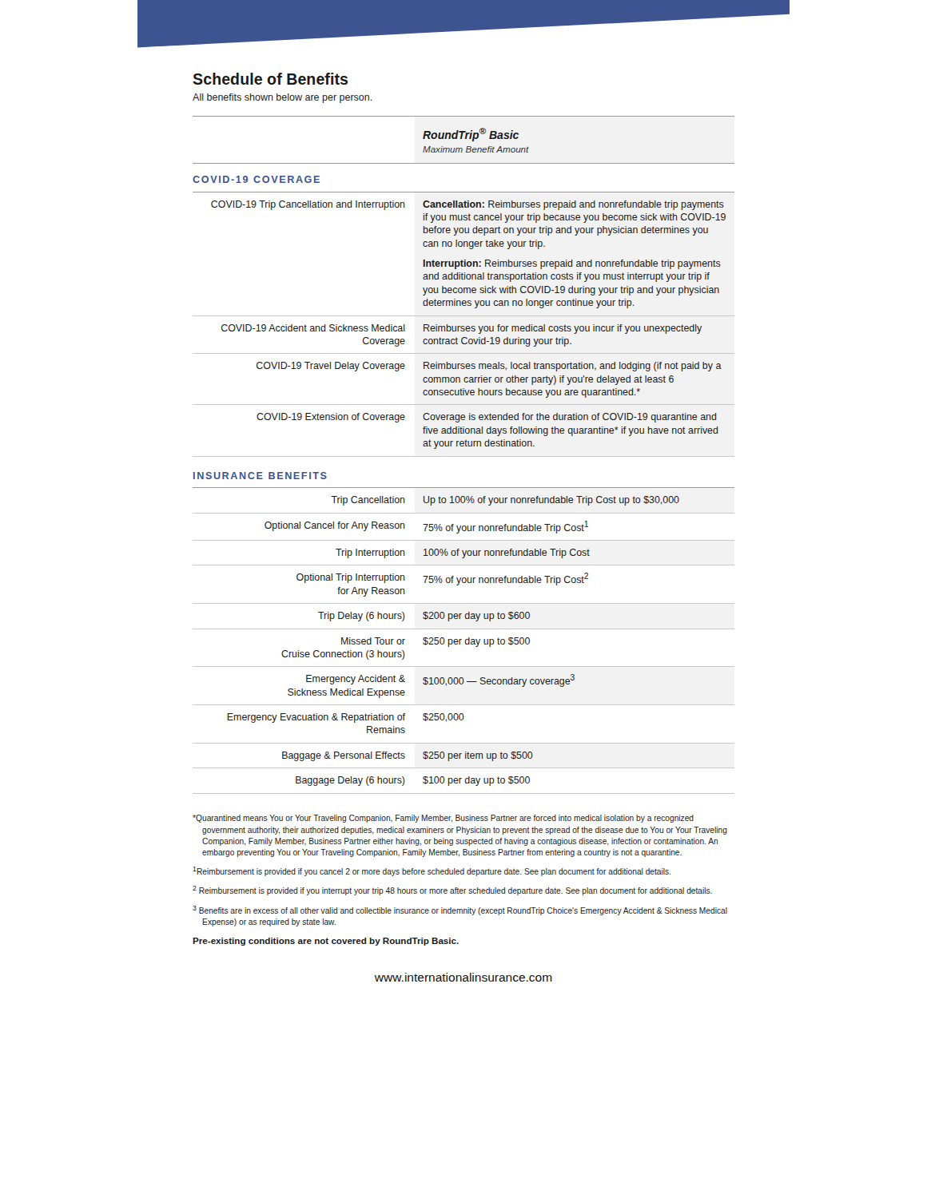Schedule of Benefits
All benefits shown below are per person.
| | RoundTrip ® Basic Maximum Benefit Amount |
| COVID-19 COVERAGE |
| COVID-19 Trip Cancellation and Interruption | Cancellation: Reimburses prepaid and nonrefundable trip payments if you must cancel your trip because you become sick with COVID-19 before you depart on your trip and your physician determines you can no longer take your trip. Interruption: Reimburses prepaid and nonrefundable trip payments and additional transportation costs if you must interrupt your trip if you become sick with COVID-19 during your trip and your physician determines you can no longer continue your trip. |
| COVID-19 Accident and Sickness Medical Coverage | Reimburses you for medical costs you incur if you unexpectedly contract Covid-19 during your trip. |
| COVID-19 Travel Delay Coverage | Reimburses meals, local transportation, and lodging (if not paid by a common carrier or other party) if you're delayed at least 6 consecutive hours because you are quarantined.* |
| COVID-19 Extension of Coverage | Coverage is extended for the duration of COVID-19 quarantine and five additional days following the quarantine* if you have not arrived at your return destination. |
| INSURANCE BENEFITS |
| Trip Cancellation | Up to 100% of your nonrefundable Trip Cost up to $30,000 |
| Optional Cancel for Any Reason | 75% of your nonrefundable Trip Cost 1 |
| Trip Interruption | 100% of your nonrefundable Trip Cost |
| Optional Trip Interruption for Any Reason | 75% of your nonrefundable Trip Cost 2 |
| Trip Delay (6 hours) | $200 per day up to $600 |
| Missed Tour or Cruise Connection (3 hours) | $250 per day up to $500 |
| Emergency Accident & Sickness Medical Expense | $100,000 — Secondary coverage 3 |
| Emergency Evacuation & Repatriation of Remains | $250,000 |
| Baggage & Personal Effects | $250 per item up to $500 |
| Baggage Delay (6 hours) | $100 per day up to $500 |
*Quarantined means You or Your Traveling Companion, Family Member, Business Partner are forced into medical isolation by a recognized government authority, their authorized deputies, medical examiners or Physician to prevent the spread of the disease due to You or Your Traveling Companion, Family Member, Business Partner either having, or being suspected of having a contagious disease, infection or contamination. An embargo preventing You or Your Traveling Companion, Family Member, Business Partner from entering a country is not a quarantine.
1Reimbursement is provided if you cancel 2 or more days before scheduled departure date. See plan document for additional details.
2 Reimbursement is provided if you interrupt your trip 48 hours or more after scheduled departure date. See plan document for additional details.
3 Benefits are in excess of all other valid and collectible insurance or indemnity (except RoundTrip Choice's Emergency Accident & Sickness Medical Expense) or as required by state law.
Pre-existing conditions are not covered by RoundTrip Basic.
www.internationalinsurance.com